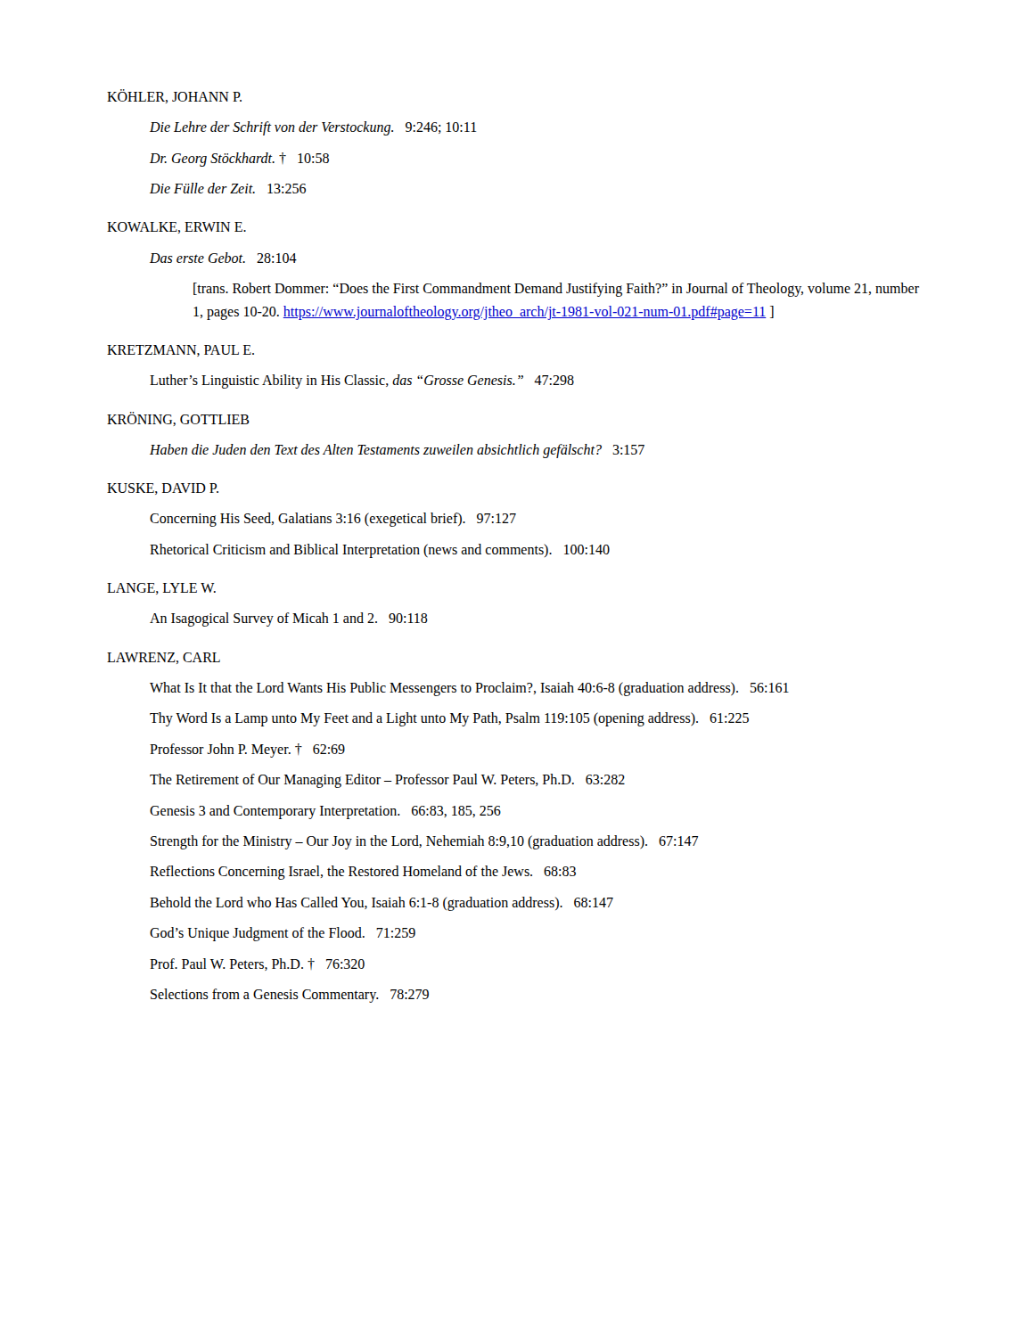KÖHLER, JOHANN P.
Die Lehre der Schrift von der Verstockung. 9:246; 10:11
Dr. Georg Stöckhardt. † 10:58
Die Fülle der Zeit. 13:256
KOWALKE, ERWIN E.
Das erste Gebot. 28:104
[trans. Robert Dommer: “Does the First Commandment Demand Justifying Faith?” in Journal of Theology, volume 21, number 1, pages 10-20. https://www.journaloftheology.org/jtheo_arch/jt-1981-vol-021-num-01.pdf#page=11 ]
KRETZMANN, PAUL E.
Luther’s Linguistic Ability in His Classic, das “Grosse Genesis.” 47:298
KRÖNING, GOTTLIEB
Haben die Juden den Text des Alten Testaments zuweilen absichtlich gefälscht? 3:157
KUSKE, DAVID P.
Concerning His Seed, Galatians 3:16 (exegetical brief). 97:127
Rhetorical Criticism and Biblical Interpretation (news and comments). 100:140
LANGE, LYLE W.
An Isagogical Survey of Micah 1 and 2. 90:118
LAWRENZ, CARL
What Is It that the Lord Wants His Public Messengers to Proclaim?, Isaiah 40:6-8 (graduation address). 56:161
Thy Word Is a Lamp unto My Feet and a Light unto My Path, Psalm 119:105 (opening address). 61:225
Professor John P. Meyer. † 62:69
The Retirement of Our Managing Editor – Professor Paul W. Peters, Ph.D. 63:282
Genesis 3 and Contemporary Interpretation. 66:83, 185, 256
Strength for the Ministry – Our Joy in the Lord, Nehemiah 8:9,10 (graduation address). 67:147
Reflections Concerning Israel, the Restored Homeland of the Jews. 68:83
Behold the Lord who Has Called You, Isaiah 6:1-8 (graduation address). 68:147
God’s Unique Judgment of the Flood. 71:259
Prof. Paul W. Peters, Ph.D. † 76:320
Selections from a Genesis Commentary. 78:279